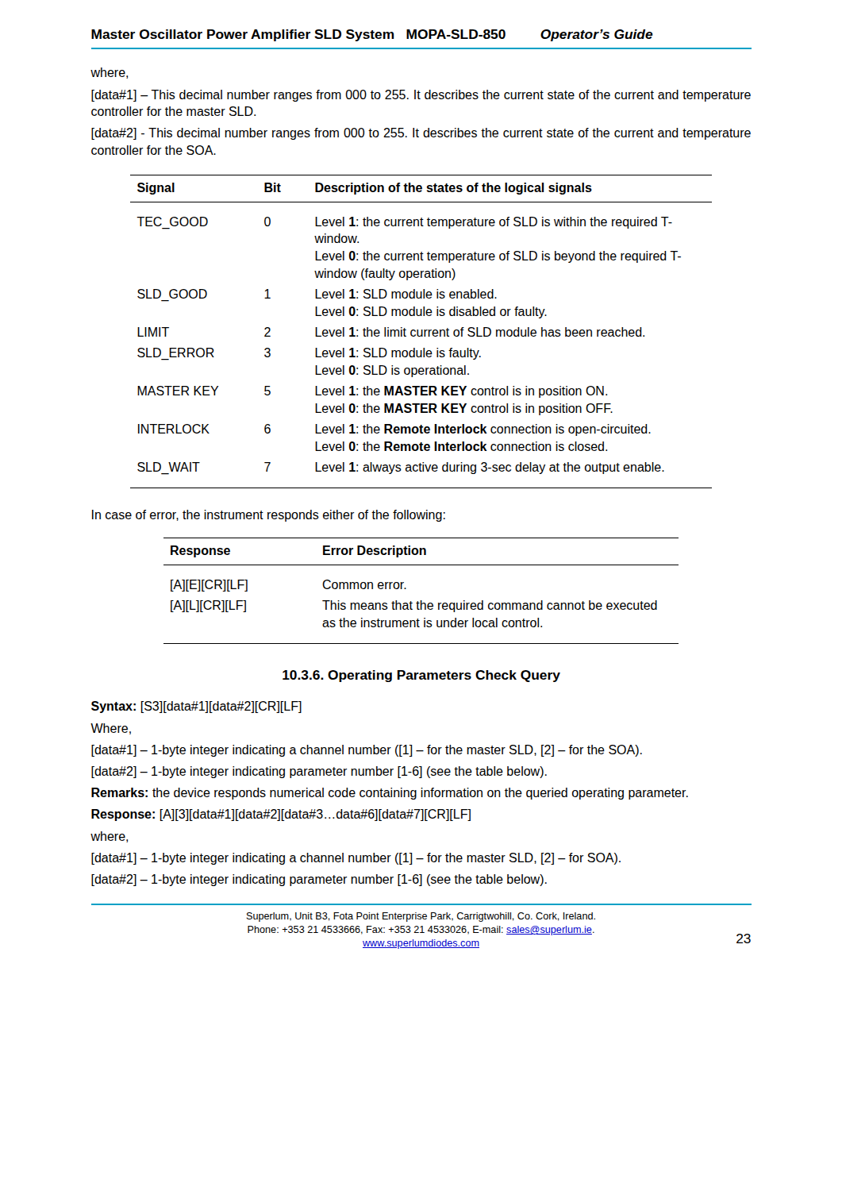Master Oscillator Power Amplifier SLD System MOPA-SLD-850Operator’s Guide
where,
[data#1] – This decimal number ranges from 000 to 255. It describes the current state of the current and temperature controller for the master SLD.
[data#2] - This decimal number ranges from 000 to 255. It describes the current state of the current and temperature controller for the SOA.
| Signal | Bit | Description of the states of the logical signals |
| --- | --- | --- |
| TEC_GOOD | 0 | Level 1 : the current temperature of SLD is within the required T-window. Level 0 : the current temperature of SLD is beyond the required T-window (faulty operation) |
| SLD_GOOD | 1 | Level 1 : SLD module is enabled. Level 0 : SLD module is disabled or faulty. |
| LIMIT | 2 | Level 1 : the limit current of SLD module has been reached. |
| SLD_ERROR | 3 | Level 1 : SLD module is faulty. Level 0 : SLD is operational. |
| MASTER KEY | 5 | Level 1 : the MASTER KEY control is in position ON. Level 0 : the MASTER KEY control is in position OFF. |
| INTERLOCK | 6 | Level 1 : the Remote Interlock connection is open-circuited. Level 0 : the Remote Interlock connection is closed. |
| SLD_WAIT | 7 | Level 1 : always active during 3-sec delay at the output enable. |
In case of error, the instrument responds either of the following:
| Response | Error Description |
| --- | --- |
| [A][E][CR][LF] | Common error. |
| [A][L][CR][LF] | This means that the required command cannot be executed as the instrument is under local control. |
10.3.6. Operating Parameters Check Query
Syntax: [S3][data#1][data#2][CR][LF]
Where,
[data#1] – 1-byte integer indicating a channel number ([1] – for the master SLD, [2] – for the SOA).
[data#2] – 1-byte integer indicating parameter number [1-6] (see the table below).
Remarks: the device responds numerical code containing information on the queried operating parameter.
Response: [A][3][data#1][data#2][data#3…data#6][data#7][CR][LF]
where,
[data#1] – 1-byte integer indicating a channel number ([1] – for the master SLD, [2] – for SOA).
[data#2] – 1-byte integer indicating parameter number [1-6] (see the table below).
Superlum, Unit B3, Fota Point Enterprise Park, Carrigtwohill, Co. Cork, Ireland.
Phone: +353 21 4533666, Fax: +353 21 4533026, E-mail: sales@superlum.ie.
www.superlumdiodes.com 23